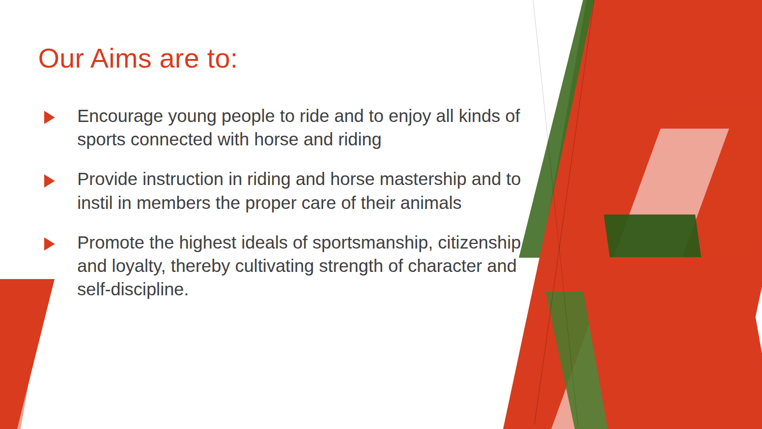Our Aims are to:
Encourage young people to ride and to enjoy all kinds of sports connected with horse and riding
Provide instruction in riding and horse mastership and to instil in members the proper care of their animals
Promote the highest ideals of sportsmanship, citizenship and loyalty, thereby cultivating strength of character and self-discipline.